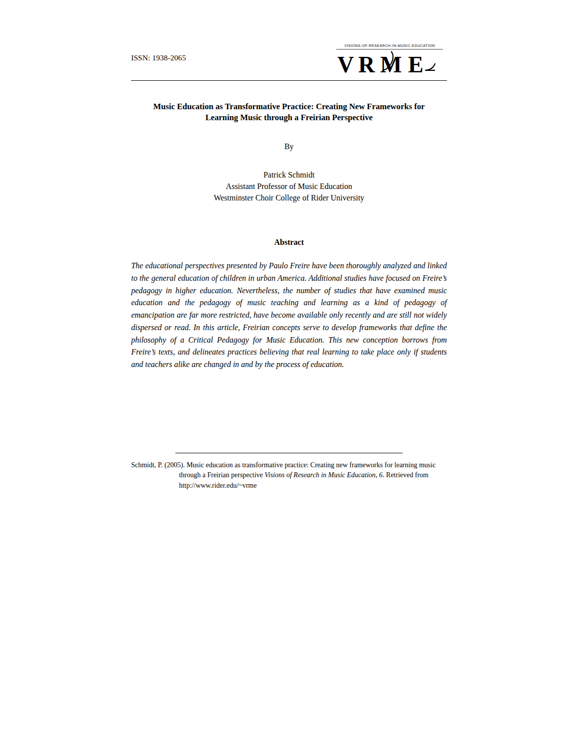ISSN: 1938-2065
VRME — Visions of Research in Music Education VISIONS-OF-RESEARCH-IN-MUSIC-EDUCATION V R M E
Music Education as Transformative Practice: Creating New Frameworks for Learning Music through a Freirian Perspective
By
Patrick Schmidt
Assistant Professor of Music Education
Westminster Choir College of Rider University
Abstract
The educational perspectives presented by Paulo Freire have been thoroughly analyzed and linked to the general education of children in urban America. Additional studies have focused on Freire’s pedagogy in higher education. Nevertheless, the number of studies that have examined music education and the pedagogy of music teaching and learning as a kind of pedagogy of emancipation are far more restricted, have become available only recently and are still not widely dispersed or read. In this article, Freirian concepts serve to develop frameworks that define the philosophy of a Critical Pedagogy for Music Education. This new conception borrows from Freire’s texts, and delineates practices believing that real learning to take place only if students and teachers alike are changed in and by the process of education.
Schmidt, P. (2005). Music education as transformative practice: Creating new frameworks for learning music through a Freirian perspective Visions of Research in Music Education, 6. Retrieved from http://www.rider.edu/~vrme